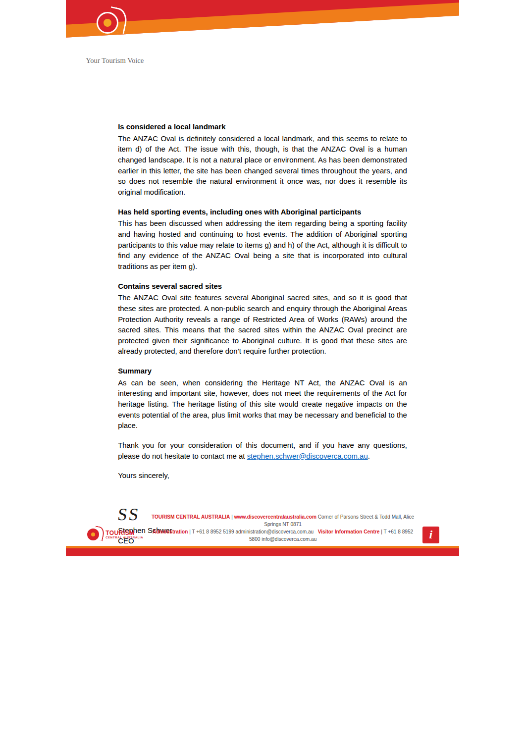TOURISM CENTRAL AUSTRALIA
Your Tourism Voice
Is considered a local landmark
The ANZAC Oval is definitely considered a local landmark, and this seems to relate to item d) of the Act. The issue with this, though, is that the ANZAC Oval is a human changed landscape. It is not a natural place or environment. As has been demonstrated earlier in this letter, the site has been changed several times throughout the years, and so does not resemble the natural environment it once was, nor does it resemble its original modification.
Has held sporting events, including ones with Aboriginal participants
This has been discussed when addressing the item regarding being a sporting facility and having hosted and continuing to host events. The addition of Aboriginal sporting participants to this value may relate to items g) and h) of the Act, although it is difficult to find any evidence of the ANZAC Oval being a site that is incorporated into cultural traditions as per item g).
Contains several sacred sites
The ANZAC Oval site features several Aboriginal sacred sites, and so it is good that these sites are protected. A non-public search and enquiry through the Aboriginal Areas Protection Authority reveals a range of Restricted Area of Works (RAWs) around the sacred sites. This means that the sacred sites within the ANZAC Oval precinct are protected given their significance to Aboriginal culture. It is good that these sites are already protected, and therefore don’t require further protection.
Summary
As can be seen, when considering the Heritage NT Act, the ANZAC Oval is an interesting and important site, however, does not meet the requirements of the Act for heritage listing. The heritage listing of this site would create negative impacts on the events potential of the area, plus limit works that may be necessary and beneficial to the place.
Thank you for your consideration of this document, and if you have any questions, please do not hesitate to contact me at stephen.schwer@discoverca.com.au.
Yours sincerely,
S S
Stephen Schwer
CEO
TOURISM CENTRAL AUSTRALIA
TOURISM CENTRAL AUSTRALIA | www.discovercentralaustralia.com Corner of Parsons Street & Todd Mall, Alice Springs NT 0871
Administration | T +61 8 8952 5199 administration@discoverca.com.au Visitor Information Centre | T +61 8 8952 5800 info@discoverca.com.au
i